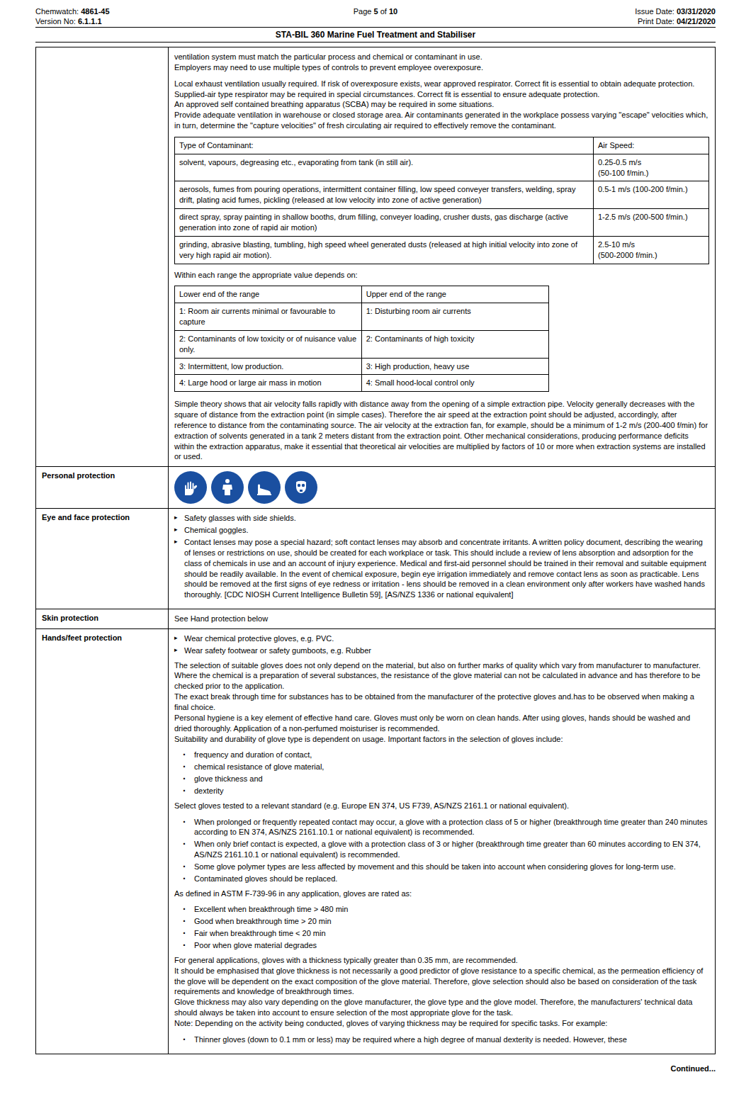Chemwatch: 4861-45
Page 5 of 10
Issue Date: 03/31/2020
Version No: 6.1.1.1
Print Date: 04/21/2020
STA-BIL 360 Marine Fuel Treatment and Stabiliser
| | ventilation system must match the particular process and chemical or contaminant in use. Employers may need to use multiple types of controls to prevent employee overexposure. Local exhaust ventilation usually required. If risk of overexposure exists, wear approved respirator. Correct fit is essential to obtain adequate protection. Supplied-air type respirator may be required in special circumstances. Correct fit is essential to ensure adequate protection. An approved self contained breathing apparatus (SCBA) may be required in some situations. Provide adequate ventilation in warehouse or closed storage area. Air contaminants generated in the workplace possess varying "escape" velocities which, in turn, determine the "capture velocities" of fresh circulating air required to effectively remove the contaminant. / Type of Contaminant: / Air Speed: / / solvent, vapours, degreasing etc., evaporating from tank (in still air). / 0.25-0.5 m/s (50-100 f/min.) / / aerosols, fumes from pouring operations, intermittent container filling, low speed conveyer transfers, welding, spray drift, plating acid fumes, pickling (released at low velocity into zone of active generation) / 0.5-1 m/s (100-200 f/min.) / / direct spray, spray painting in shallow booths, drum filling, conveyer loading, crusher dusts, gas discharge (active generation into zone of rapid air motion) / 1-2.5 m/s (200-500 f/min.) / / grinding, abrasive blasting, tumbling, high speed wheel generated dusts (released at high initial velocity into zone of very high rapid air motion). / 2.5-10 m/s (500-2000 f/min.) / Within each range the appropriate value depends on: / Lower end of the range / Upper end of the range / / 1: Room air currents minimal or favourable to capture / 1: Disturbing room air currents / / 2: Contaminants of low toxicity or of nuisance value only. / 2: Contaminants of high toxicity / / 3: Intermittent, low production. / 3: High production, heavy use / / 4: Large hood or large air mass in motion / 4: Small hood-local control only / Simple theory shows that air velocity falls rapidly with distance away from the opening of a simple extraction pipe. Velocity generally decreases with the square of distance from the extraction point (in simple cases). Therefore the air speed at the extraction point should be adjusted, accordingly, after reference to distance from the contaminating source. The air velocity at the extraction fan, for example, should be a minimum of 1-2 m/s (200-400 f/min) for extraction of solvents generated in a tank 2 meters distant from the extraction point. Other mechanical considerations, producing performance deficits within the extraction apparatus, make it essential that theoretical air velocities are multiplied by factors of 10 or more when extraction systems are installed or used. |
| Personal protection | |
| Eye and face protection | Safety glasses with side shields. Chemical goggles. Contact lenses may pose a special hazard; soft contact lenses may absorb and concentrate irritants. A written policy document, describing the wearing of lenses or restrictions on use, should be created for each workplace or task. This should include a review of lens absorption and adsorption for the class of chemicals in use and an account of injury experience. Medical and first-aid personnel should be trained in their removal and suitable equipment should be readily available. In the event of chemical exposure, begin eye irrigation immediately and remove contact lens as soon as practicable. Lens should be removed at the first signs of eye redness or irritation - lens should be removed in a clean environment only after workers have washed hands thoroughly. [CDC NIOSH Current Intelligence Bulletin 59], [AS/NZS 1336 or national equivalent] |
| Skin protection | See Hand protection below |
| Hands/feet protection | Wear chemical protective gloves, e.g. PVC. Wear safety footwear or safety gumboots, e.g. Rubber The selection of suitable gloves does not only depend on the material, but also on further marks of quality which vary from manufacturer to manufacturer. Where the chemical is a preparation of several substances, the resistance of the glove material can not be calculated in advance and has therefore to be checked prior to the application. The exact break through time for substances has to be obtained from the manufacturer of the protective gloves and.has to be observed when making a final choice. Personal hygiene is a key element of effective hand care. Gloves must only be worn on clean hands. After using gloves, hands should be washed and dried thoroughly. Application of a non-perfumed moisturiser is recommended. Suitability and durability of glove type is dependent on usage. Important factors in the selection of gloves include: frequency and duration of contact, chemical resistance of glove material, glove thickness and dexterity Select gloves tested to a relevant standard (e.g. Europe EN 374, US F739, AS/NZS 2161.1 or national equivalent). When prolonged or frequently repeated contact may occur, a glove with a protection class of 5 or higher (breakthrough time greater than 240 minutes according to EN 374, AS/NZS 2161.10.1 or national equivalent) is recommended. When only brief contact is expected, a glove with a protection class of 3 or higher (breakthrough time greater than 60 minutes according to EN 374, AS/NZS 2161.10.1 or national equivalent) is recommended. Some glove polymer types are less affected by movement and this should be taken into account when considering gloves for long-term use. Contaminated gloves should be replaced. As defined in ASTM F-739-96 in any application, gloves are rated as: Excellent when breakthrough time > 480 min Good when breakthrough time > 20 min Fair when breakthrough time < 20 min Poor when glove material degrades For general applications, gloves with a thickness typically greater than 0.35 mm, are recommended. It should be emphasised that glove thickness is not necessarily a good predictor of glove resistance to a specific chemical, as the permeation efficiency of the glove will be dependent on the exact composition of the glove material. Therefore, glove selection should also be based on consideration of the task requirements and knowledge of breakthrough times. Glove thickness may also vary depending on the glove manufacturer, the glove type and the glove model. Therefore, the manufacturers' technical data should always be taken into account to ensure selection of the most appropriate glove for the task. Note: Depending on the activity being conducted, gloves of varying thickness may be required for specific tasks. For example: Thinner gloves (down to 0.1 mm or less) may be required where a high degree of manual dexterity is needed. However, these |
Continued...